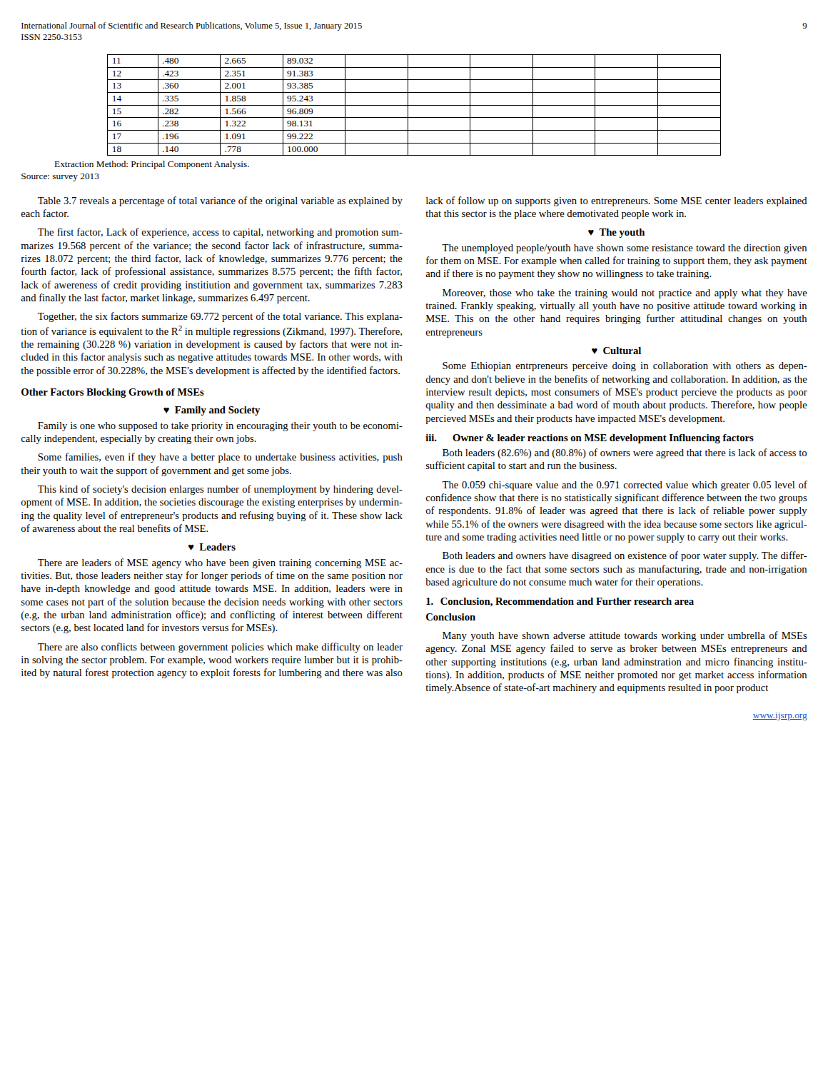International Journal of Scientific and Research Publications, Volume 5, Issue 1, January 2015
ISSN 2250-3153
9
| 11 | .480 | 2.665 | 89.032 | | | | | | |
| 12 | .423 | 2.351 | 91.383 | | | | | | |
| 13 | .360 | 2.001 | 93.385 | | | | | | |
| 14 | .335 | 1.858 | 95.243 | | | | | | |
| 15 | .282 | 1.566 | 96.809 | | | | | | |
| 16 | .238 | 1.322 | 98.131 | | | | | | |
| 17 | .196 | 1.091 | 99.222 | | | | | | |
| 18 | .140 | .778 | 100.000 | | | | | | |
Extraction Method: Principal Component Analysis.
Source: survey 2013
Table 3.7 reveals a percentage of total variance of the original variable as explained by each factor.
The first factor, Lack of experience, access to capital, networking and promotion summarizes 19.568 percent of the variance; the second factor lack of infrastructure, summarizes 18.072 percent; the third factor, lack of knowledge, summarizes 9.776 percent; the fourth factor, lack of professional assistance, summarizes 8.575 percent; the fifth factor, lack of awereness of credit providing institiution and government tax, summarizes 7.283 and finally the last factor, market linkage, summarizes 6.497 percent.
Together, the six factors summarize 69.772 percent of the total variance. This explanation of variance is equivalent to the R2 in multiple regressions (Zikmand, 1997). Therefore, the remaining (30.228 %) variation in development is caused by factors that were not included in this factor analysis such as negative attitudes towards MSE. In other words, with the possible error of 30.228%, the MSE's development is affected by the identified factors.
Other Factors Blocking Growth of MSEs
♥ Family and Society
Family is one who supposed to take priority in encouraging their youth to be economically independent, especially by creating their own jobs.
Some families, even if they have a better place to undertake business activities, push their youth to wait the support of government and get some jobs.
This kind of society's decision enlarges number of unemployment by hindering development of MSE. In addition, the societies discourage the existing enterprises by undermining the quality level of entrepreneur's products and refusing buying of it. These show lack of awareness about the real benefits of MSE.
♥ Leaders
There are leaders of MSE agency who have been given training concerning MSE activities. But, those leaders neither stay for longer periods of time on the same position nor have in-depth knowledge and good attitude towards MSE. In addition, leaders were in some cases not part of the solution because the decision needs working with other sectors (e.g, the urban land administration office); and conflicting of interest between different sectors (e.g, best located land for investors versus for MSEs).
There are also conflicts between government policies which make difficulty on leader in solving the sector problem. For example, wood workers require lumber but it is prohibited by natural forest protection agency to exploit forests for lumbering and there was also lack of follow up on supports given to entrepreneurs. Some MSE center leaders explained that this sector is the place where demotivated people work in.
♥ The youth
The unemployed people/youth have shown some resistance toward the direction given for them on MSE. For example when called for training to support them, they ask payment and if there is no payment they show no willingness to take training.
Moreover, those who take the training would not practice and apply what they have trained. Frankly speaking, virtually all youth have no positive attitude toward working in MSE. This on the other hand requires bringing further attitudinal changes on youth entrepreneurs
♥ Cultural
Some Ethiopian entrpreneurs perceive doing in collaboration with others as dependency and don't believe in the benefits of networking and collaboration. In addition, as the interview result depicts, most consumers of MSE's product percieve the products as poor quality and then dessiminate a bad word of mouth about products. Therefore, how people percieved MSEs and their products have impacted MSE's development.
iii. Owner & leader reactions on MSE development Influencing factors
Both leaders (82.6%) and (80.8%) of owners were agreed that there is lack of access to sufficient capital to start and run the business.
The 0.059 chi-square value and the 0.971 corrected value which greater 0.05 level of confidence show that there is no statistically significant difference between the two groups of respondents. 91.8% of leader was agreed that there is lack of reliable power supply while 55.1% of the owners were disagreed with the idea because some sectors like agriculture and some trading activities need little or no power supply to carry out their works.
Both leaders and owners have disagreed on existence of poor water supply. The difference is due to the fact that some sectors such as manufacturing, trade and non-irrigation based agriculture do not consume much water for their operations.
1. Conclusion, Recommendation and Further research area
Conclusion
Many youth have shown adverse attitude towards working under umbrella of MSEs agency. Zonal MSE agency failed to serve as broker between MSEs entrepreneurs and other supporting institutions (e.g, urban land adminstration and micro financing institutions). In addition, products of MSE neither promoted nor get market access information timely.Absence of state-of-art machinery and equipments resulted in poor product
www.ijsrp.org